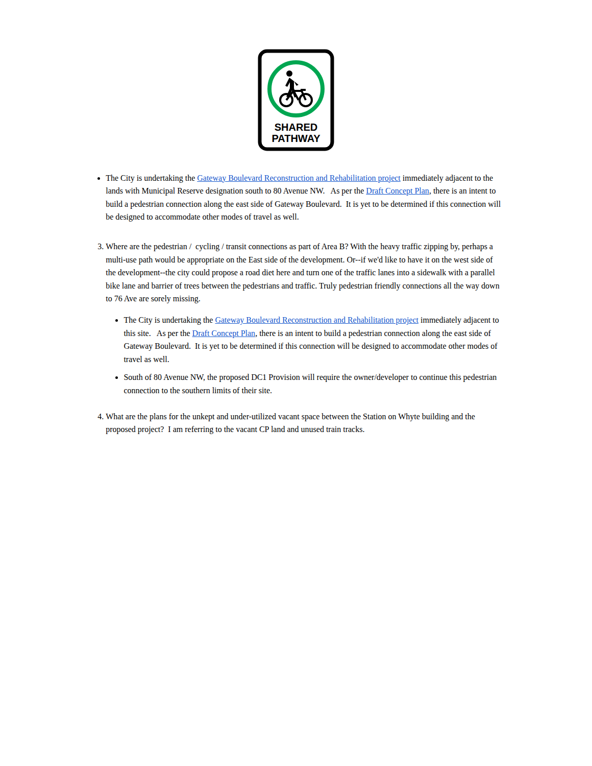SHARED PATHWAY
The City is undertaking the Gateway Boulevard Reconstruction and Rehabilitation project immediately adjacent to the lands with Municipal Reserve designation south to 80 Avenue NW. As per the Draft Concept Plan, there is an intent to build a pedestrian connection along the east side of Gateway Boulevard. It is yet to be determined if this connection will be designed to accommodate other modes of travel as well.
Where are the pedestrian / cycling / transit connections as part of Area B? With the heavy traffic zipping by, perhaps a multi-use path would be appropriate on the East side of the development. Or--if we'd like to have it on the west side of the development--the city could propose a road diet here and turn one of the traffic lanes into a sidewalk with a parallel bike lane and barrier of trees between the pedestrians and traffic. Truly pedestrian friendly connections all the way down to 76 Ave are sorely missing.
The City is undertaking the Gateway Boulevard Reconstruction and Rehabilitation project immediately adjacent to this site. As per the Draft Concept Plan, there is an intent to build a pedestrian connection along the east side of Gateway Boulevard. It is yet to be determined if this connection will be designed to accommodate other modes of travel as well.
South of 80 Avenue NW, the proposed DC1 Provision will require the owner/developer to continue this pedestrian connection to the southern limits of their site.
What are the plans for the unkept and under-utilized vacant space between the Station on Whyte building and the proposed project? I am referring to the vacant CP land and unused train tracks.